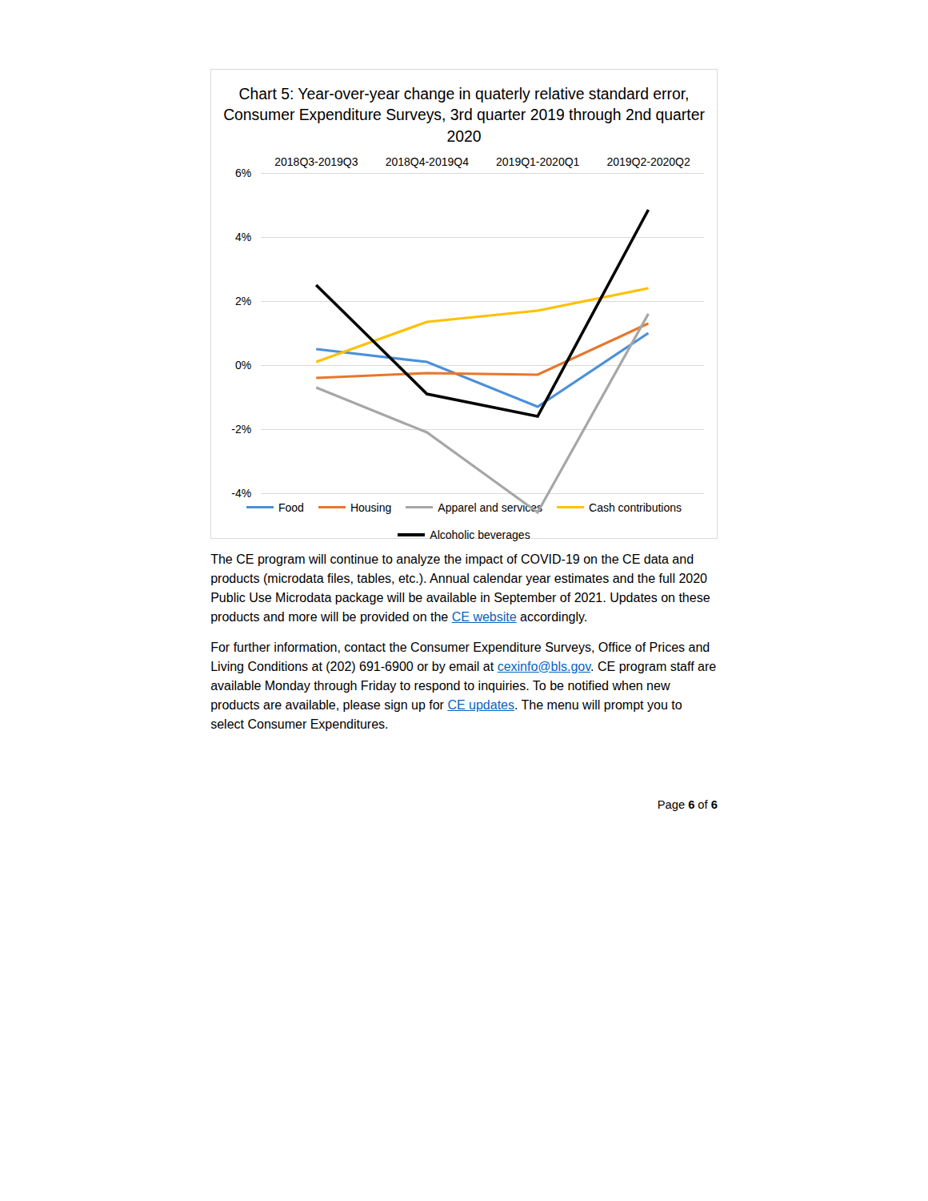Chart 5: Year-over-year change in quaterly relative standard error,
Consumer Expenditure Surveys, 3rd quarter 2019 through 2nd quarter
2020
2018Q3-2019Q3 2018Q4-2019Q4 2019Q1-2020Q1 2019Q2-2020Q2
6% 4% 2% 0% -2% -4%
Food Housing Apparel and services Cash contributions Alcoholic beverages
The CE program will continue to analyze the impact of COVID-19 on the CE data and products (microdata files, tables, etc.). Annual calendar year estimates and the full 2020 Public Use Microdata package will be available in September of 2021. Updates on these products and more will be provided on the CE website accordingly.
For further information, contact the Consumer Expenditure Surveys, Office of Prices and Living Conditions at (202) 691-6900 or by email at cexinfo@bls.gov. CE program staff are available Monday through Friday to respond to inquiries. To be notified when new products are available, please sign up for CE updates. The menu will prompt you to select Consumer Expenditures.
Page 6 of 6